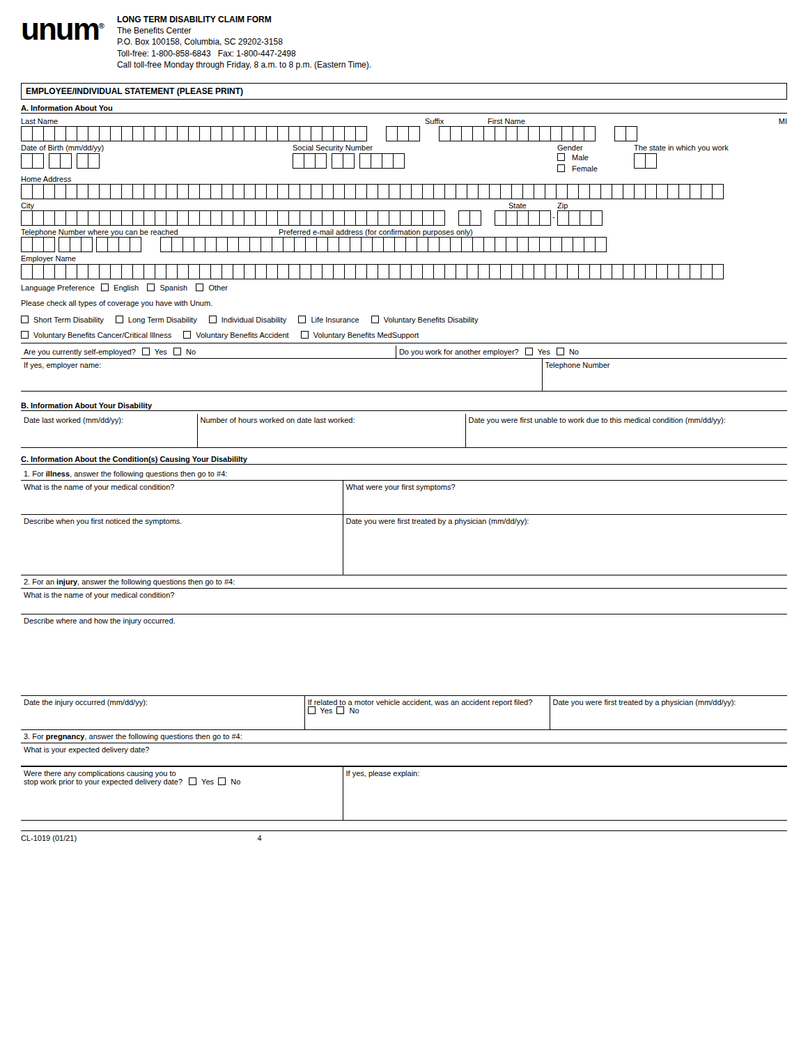unum®
LONG TERM DISABILITY CLAIM FORM
The Benefits Center
P.O. Box 100158, Columbia, SC 29202-3158
Toll-free: 1-800-858-6843 Fax: 1-800-447-2498
Call toll-free Monday through Friday, 8 a.m. to 8 p.m. (Eastern Time).
EMPLOYEE/INDIVIDUAL STATEMENT (PLEASE PRINT)
A. Information About You
Last Name
Suffix
First Name
MI
Date of Birth (mm/dd/yy)
Social Security Number
Gender
The state in which you work
Male
Female
Home Address
City
State
Zip
-
Telephone Number where you can be reached
Preferred e-mail address (for confirmation purposes only)
Employer Name
Language Preference English Spanish Other
Please check all types of coverage you have with Unum.
Short Term Disability Long Term Disability Individual Disability Life Insurance Voluntary Benefits Disability
Voluntary Benefits Cancer/Critical Illness Voluntary Benefits Accident Voluntary Benefits MedSupport
| Are you currently self-employed? Yes No | Do you work for another employer? Yes No |
| If yes, employer name: | Telephone Number |
B. Information About Your Disability
| Date last worked (mm/dd/yy): | Number of hours worked on date last worked: | Date you were first unable to work due to this medical condition (mm/dd/yy): |
C. Information About the Condition(s) Causing Your Disabililty
| 1. For illness , answer the following questions then go to #4: |
| What is the name of your medical condition? | What were your first symptoms? |
| Describe when you first noticed the symptoms. | Date you were first treated by a physician (mm/dd/yy): |
| 2. For an injury , answer the following questions then go to #4: |
| What is the name of your medical condition? |
| Describe where and how the injury occurred. |
| Date the injury occurred (mm/dd/yy): | If related to a motor vehicle accident, was an accident report filed? Yes No | Date you were first treated by a physician (mm/dd/yy): |
| 3. For pregnancy , answer the following questions then go to #4: |
| What is your expected delivery date? |
| Were there any complications causing you to stop work prior to your expected delivery date? Yes No | If yes, please explain: |
CL-1019 (01/21)
4